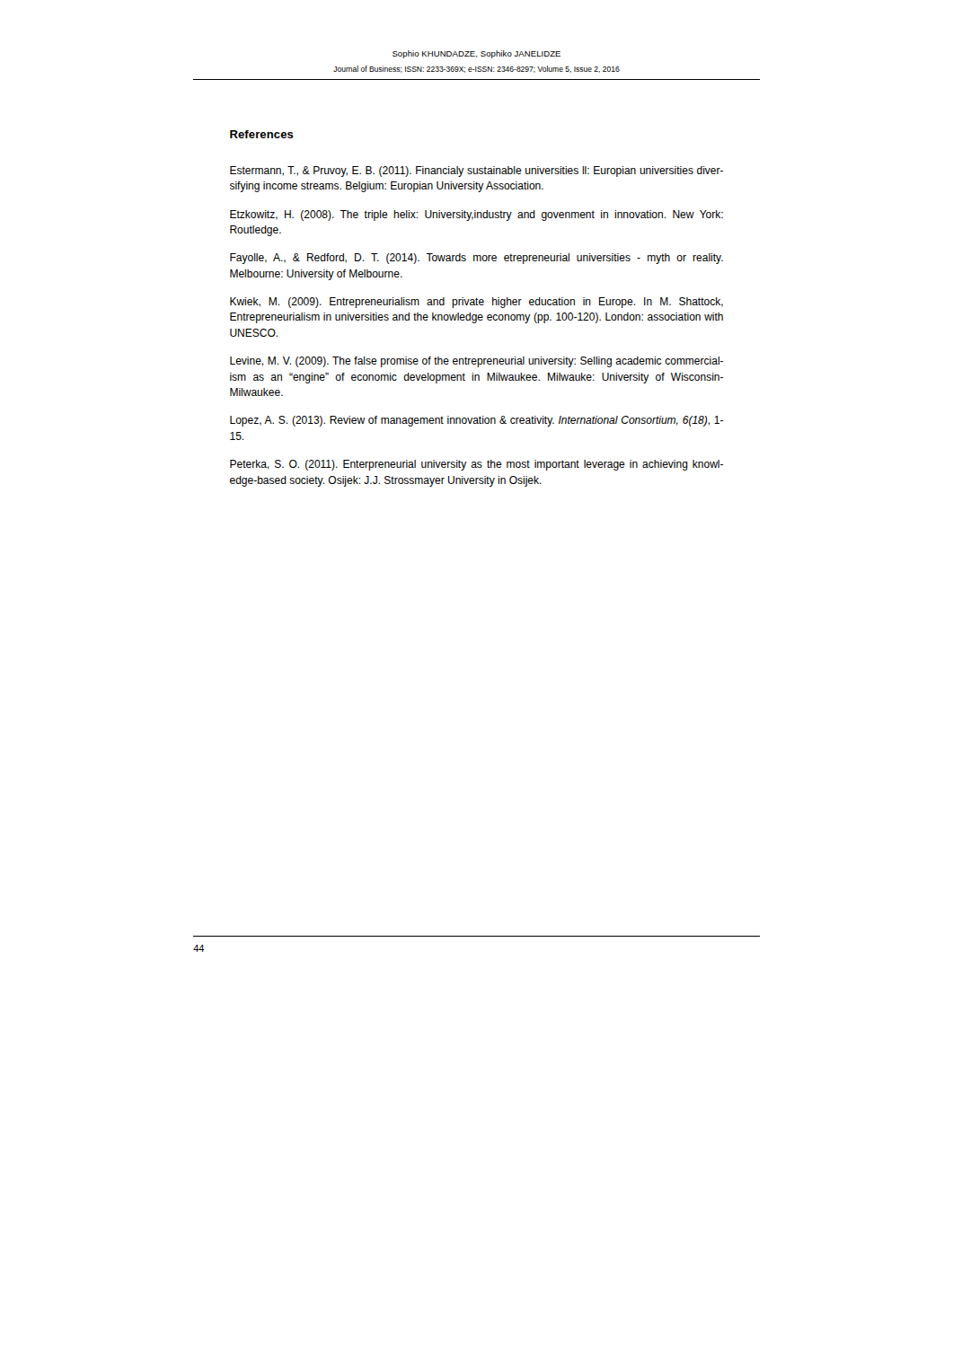Sophio KHUNDADZE, Sophiko JANELIDZE
Journal of Business; ISSN: 2233-369X; e-ISSN: 2346-8297; Volume 5, Issue 2, 2016
References
Estermann, T., & Pruvoy, E. B. (2011). Financialy sustainable universities ll: Europian universities diversifying income streams. Belgium: Europian University Association.
Etzkowitz, H. (2008). The triple helix: University,industry and govenment in innovation. New York: Routledge.
Fayolle, A., & Redford, D. T. (2014). Towards more etrepreneurial universities - myth or reality. Melbourne: University of Melbourne.
Kwiek, M. (2009). Entrepreneurialism and private higher education in Europe. In M. Shattock, Entrepreneurialism in universities and the knowledge economy (pp. 100-120). London: association with UNESCO.
Levine, M. V. (2009). The false promise of the entrepreneurial university: Selling academic commercialism as an “engine” of economic development in Milwaukee. Milwauke: University of Wisconsin-Milwaukee.
Lopez, A. S. (2013). Review of management innovation & creativity. International Consortium, 6(18), 1-15.
Peterka, S. O. (2011). Enterpreneurial university as the most important leverage in achieving knowledge-based society. Osijek: J.J. Strossmayer University in Osijek.
44